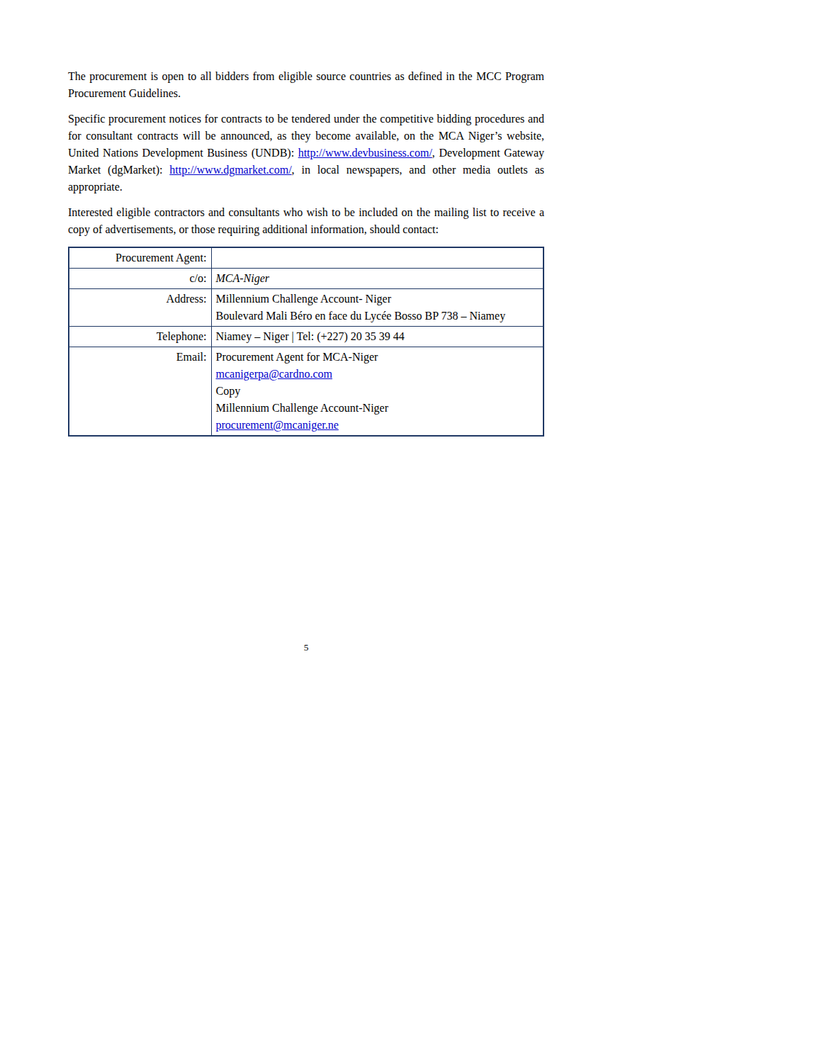The procurement is open to all bidders from eligible source countries as defined in the MCC Program Procurement Guidelines.
Specific procurement notices for contracts to be tendered under the competitive bidding procedures and for consultant contracts will be announced, as they become available, on the MCA Niger’s website, United Nations Development Business (UNDB): http://www.devbusiness.com/, Development Gateway Market (dgMarket): http://www.dgmarket.com/, in local newspapers, and other media outlets as appropriate.
Interested eligible contractors and consultants who wish to be included on the mailing list to receive a copy of advertisements, or those requiring additional information, should contact:
| Procurement Agent: | |
| c/o: | MCA-Niger |
| Address: | Millennium Challenge Account- Niger Boulevard Mali Béro en face du Lycée Bosso BP 738 – Niamey |
| Telephone: | Niamey – Niger / Tel: (+227) 20 35 39 44 |
| Email: | Procurement Agent for MCA-Niger mcanigerpa@cardno.com Copy Millennium Challenge Account-Niger procurement@mcaniger.ne |
5